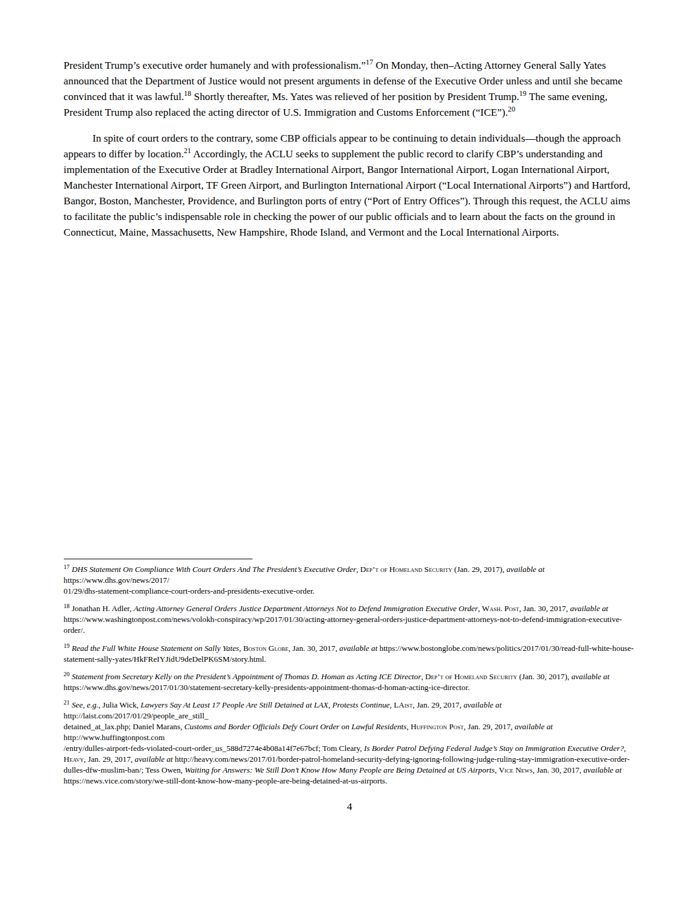President Trump’s executive order humanely and with professionalism.”17 On Monday, then–Acting Attorney General Sally Yates announced that the Department of Justice would not present arguments in defense of the Executive Order unless and until she became convinced that it was lawful.18 Shortly thereafter, Ms. Yates was relieved of her position by President Trump.19 The same evening, President Trump also replaced the acting director of U.S. Immigration and Customs Enforcement (“ICE”).20
In spite of court orders to the contrary, some CBP officials appear to be continuing to detain individuals—though the approach appears to differ by location.21 Accordingly, the ACLU seeks to supplement the public record to clarify CBP’s understanding and implementation of the Executive Order at Bradley International Airport, Bangor International Airport, Logan International Airport, Manchester International Airport, TF Green Airport, and Burlington International Airport (“Local International Airports”) and Hartford, Bangor, Boston, Manchester, Providence, and Burlington ports of entry (“Port of Entry Offices”). Through this request, the ACLU aims to facilitate the public’s indispensable role in checking the power of our public officials and to learn about the facts on the ground in Connecticut, Maine, Massachusetts, New Hampshire, Rhode Island, and Vermont and the Local International Airports.
17 DHS Statement On Compliance With Court Orders And The President’s Executive Order, Dep’t of Homeland Security (Jan. 29, 2017), available at https://www.dhs.gov/news/2017/
01/29/dhs-statement-compliance-court-orders-and-presidents-executive-order.
18 Jonathan H. Adler, Acting Attorney General Orders Justice Department Attorneys Not to Defend Immigration Executive Order, Wash. Post, Jan. 30, 2017, available at https://www.washingtonpost.com/news/volokh-conspiracy/wp/2017/01/30/acting-attorney-general-orders-justice-department-attorneys-not-to-defend-immigration-executive-order/.
19 Read the Full White House Statement on Sally Yates, Boston Globe, Jan. 30, 2017, available at https://www.bostonglobe.com/news/politics/2017/01/30/read-full-white-house-statement-sally-yates/HkFReIYJidU9deDelPK6SM/story.html.
20 Statement from Secretary Kelly on the President’s Appointment of Thomas D. Homan as Acting ICE Director, Dep’t of Homeland Security (Jan. 30, 2017), available at https://www.dhs.gov/news/2017/01/30/statement-secretary-kelly-presidents-appointment-thomas-d-homan-acting-ice-director.
21 See, e.g., Julia Wick, Lawyers Say At Least 17 People Are Still Detained at LAX, Protests Continue, LAist, Jan. 29, 2017, available at http://laist.com/2017/01/29/people_are_still_
detained_at_lax.php; Daniel Marans, Customs and Border Officials Defy Court Order on Lawful Residents, Huffington Post, Jan. 29, 2017, available at http://www.huffingtonpost.com
/entry/dulles-airport-feds-violated-court-order_us_588d7274e4b08a14f7e67bcf; Tom Cleary, Is Border Patrol Defying Federal Judge’s Stay on Immigration Executive Order?, Heavy, Jan. 29, 2017, available at http://heavy.com/news/2017/01/border-patrol-homeland-security-defying-ignoring-following-judge-ruling-stay-immigration-executive-order-dulles-dfw-muslim-ban/; Tess Owen, Waiting for Answers: We Still Don’t Know How Many People are Being Detained at US Airports, Vice News, Jan. 30, 2017, available at https://news.vice.com/story/we-still-dont-know-how-many-people-are-being-detained-at-us-airports.
4